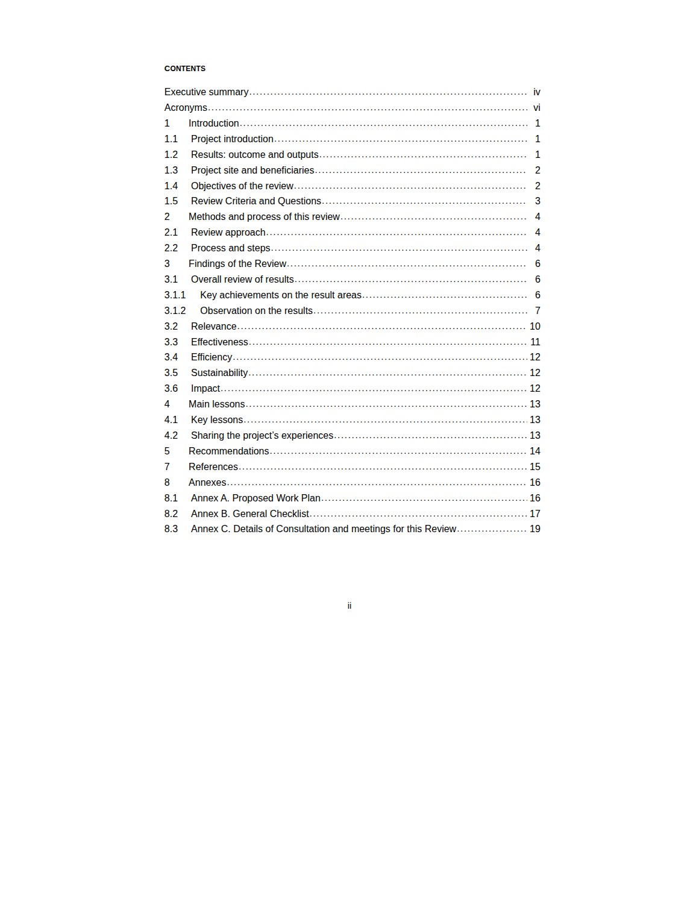Contents
Executive summary ........................................................................................................................... iv
Acronyms ......................................................................................................................................... vi
1 Introduction ................................................................................................................................. 1
1.1 Project introduction ................................................................................................................. 1
1.2 Results: outcome and outputs ................................................................................................ 1
1.3 Project site and beneficiaries ................................................................................................... 2
1.4 Objectives of the review ............................................................................................. 2
1.5 Review Criteria and Questions ................................................................................................ 3
2 Methods and process of this review ............................................................................................. 4
2.1 Review approach ..................................................................................................................... 4
2.2 Process and steps ..................................................................................................................... 4
3 Findings of the Review ................................................................................................................. 6
3.1 Overall review of results ............................................................................................. 6
3.1.1 Key achievements on the result areas .............................................................................. 6
3.1.2 Observation on the results ................................................................................................ 7
3.2 Relevance ................................................................................................................................. 10
3.3 Effectiveness ................................................................................................................. 11
3.4 Efficiency ................................................................................................................................. 12
3.5 Sustainability ................................................................................................................. 12
3.6 Impact ................................................................................................................................. 12
4 Main lessons ................................................................................................................................. 13
4.1 Key lessons ................................................................................................................................. 13
4.2 Sharing the project’s experiences ......................................................................................... 13
5 Recommendations ................................................................................................................. 14
7 References ................................................................................................................................. 15
8 Annexes ................................................................................................................................. 16
8.1 Annex A. Proposed Work Plan ............................................................................................. 16
8.2 Annex B. General Checklist ................................................................................................. 17
8.3 Annex C. Details of Consultation and meetings for this Review .............................................. 19
ii